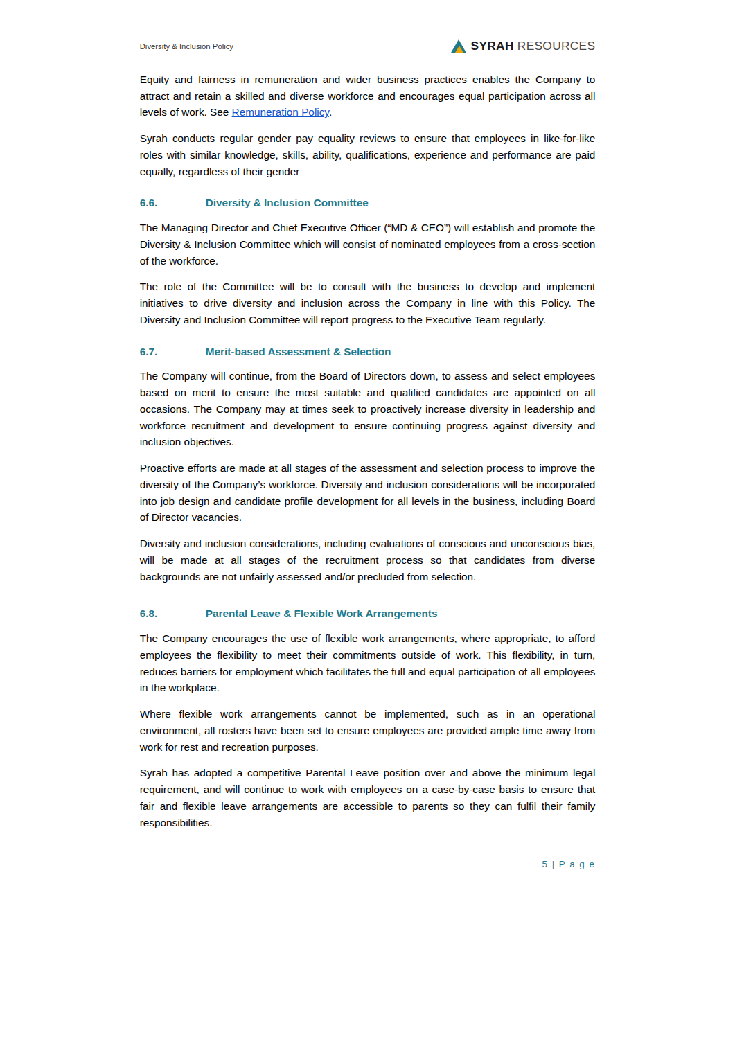Diversity & Inclusion Policy
SYRAH RESOURCES
Equity and fairness in remuneration and wider business practices enables the Company to attract and retain a skilled and diverse workforce and encourages equal participation across all levels of work. See Remuneration Policy.
Syrah conducts regular gender pay equality reviews to ensure that employees in like-for-like roles with similar knowledge, skills, ability, qualifications, experience and performance are paid equally, regardless of their gender
6.6. Diversity & Inclusion Committee
The Managing Director and Chief Executive Officer (“MD & CEO”) will establish and promote the Diversity & Inclusion Committee which will consist of nominated employees from a cross-section of the workforce.
The role of the Committee will be to consult with the business to develop and implement initiatives to drive diversity and inclusion across the Company in line with this Policy. The Diversity and Inclusion Committee will report progress to the Executive Team regularly.
6.7. Merit-based Assessment & Selection
The Company will continue, from the Board of Directors down, to assess and select employees based on merit to ensure the most suitable and qualified candidates are appointed on all occasions. The Company may at times seek to proactively increase diversity in leadership and workforce recruitment and development to ensure continuing progress against diversity and inclusion objectives.
Proactive efforts are made at all stages of the assessment and selection process to improve the diversity of the Company’s workforce. Diversity and inclusion considerations will be incorporated into job design and candidate profile development for all levels in the business, including Board of Director vacancies.
Diversity and inclusion considerations, including evaluations of conscious and unconscious bias, will be made at all stages of the recruitment process so that candidates from diverse backgrounds are not unfairly assessed and/or precluded from selection.
6.8. Parental Leave & Flexible Work Arrangements
The Company encourages the use of flexible work arrangements, where appropriate, to afford employees the flexibility to meet their commitments outside of work. This flexibility, in turn, reduces barriers for employment which facilitates the full and equal participation of all employees in the workplace.
Where flexible work arrangements cannot be implemented, such as in an operational environment, all rosters have been set to ensure employees are provided ample time away from work for rest and recreation purposes.
Syrah has adopted a competitive Parental Leave position over and above the minimum legal requirement, and will continue to work with employees on a case-by-case basis to ensure that fair and flexible leave arrangements are accessible to parents so they can fulfil their family responsibilities.
5 | P a g e